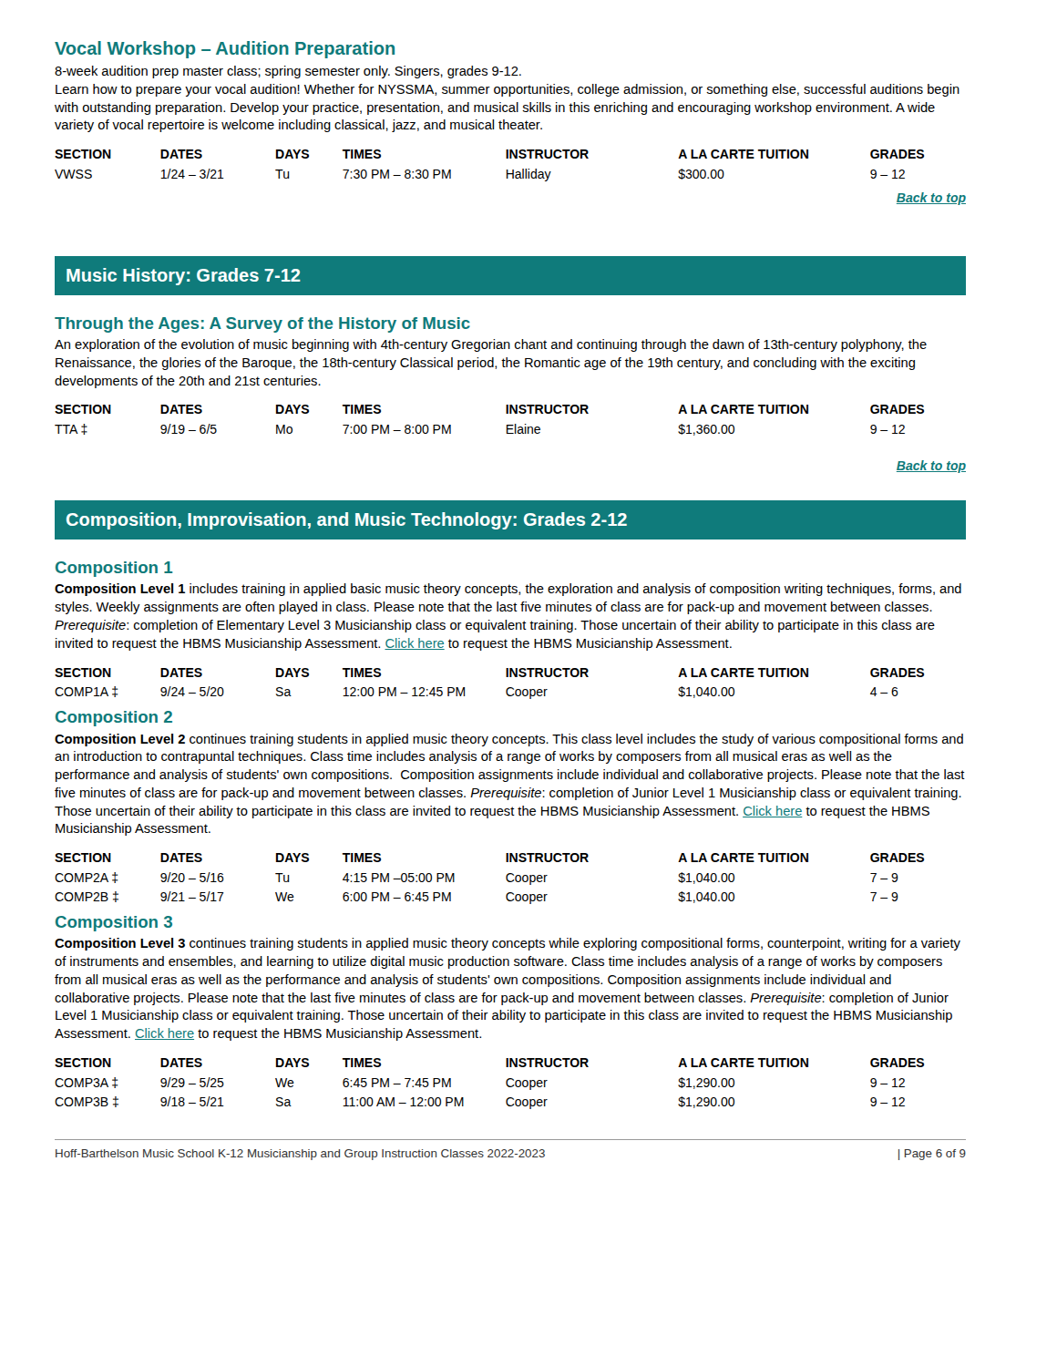Vocal Workshop – Audition Preparation
8-week audition prep master class; spring semester only. Singers, grades 9-12.
Learn how to prepare your vocal audition! Whether for NYSSMA, summer opportunities, college admission, or something else, successful auditions begin with outstanding preparation. Develop your practice, presentation, and musical skills in this enriching and encouraging workshop environment. A wide variety of vocal repertoire is welcome including classical, jazz, and musical theater.
| SECTION | DATES | DAYS | TIMES | INSTRUCTOR | A LA CARTE TUITION | GRADES |
| --- | --- | --- | --- | --- | --- | --- |
| VWSS | 1/24 – 3/21 | Tu | 7:30 PM – 8:30 PM | Halliday | $300.00 | 9 – 12 |
Back to top
Music History: Grades 7-12
Through the Ages: A Survey of the History of Music
An exploration of the evolution of music beginning with 4th-century Gregorian chant and continuing through the dawn of 13th-century polyphony, the Renaissance, the glories of the Baroque, the 18th-century Classical period, the Romantic age of the 19th century, and concluding with the exciting developments of the 20th and 21st centuries.
| SECTION | DATES | DAYS | TIMES | INSTRUCTOR | A LA CARTE TUITION | GRADES |
| --- | --- | --- | --- | --- | --- | --- |
| TTA ‡ | 9/19 – 6/5 | Mo | 7:00 PM – 8:00 PM | Elaine | $1,360.00 | 9 – 12 |
Back to top
Composition, Improvisation, and Music Technology: Grades 2-12
Composition 1
Composition Level 1 includes training in applied basic music theory concepts, the exploration and analysis of composition writing techniques, forms, and styles. Weekly assignments are often played in class. Please note that the last five minutes of class are for pack-up and movement between classes. Prerequisite: completion of Elementary Level 3 Musicianship class or equivalent training. Those uncertain of their ability to participate in this class are invited to request the HBMS Musicianship Assessment. Click here to request the HBMS Musicianship Assessment.
| SECTION | DATES | DAYS | TIMES | INSTRUCTOR | A LA CARTE TUITION | GRADES |
| --- | --- | --- | --- | --- | --- | --- |
| COMP1A ‡ | 9/24 – 5/20 | Sa | 12:00 PM – 12:45 PM | Cooper | $1,040.00 | 4 – 6 |
Composition 2
Composition Level 2 continues training students in applied music theory concepts. This class level includes the study of various compositional forms and an introduction to contrapuntal techniques. Class time includes analysis of a range of works by composers from all musical eras as well as the performance and analysis of students' own compositions. Composition assignments include individual and collaborative projects. Please note that the last five minutes of class are for pack-up and movement between classes. Prerequisite: completion of Junior Level 1 Musicianship class or equivalent training. Those uncertain of their ability to participate in this class are invited to request the HBMS Musicianship Assessment. Click here to request the HBMS Musicianship Assessment.
| SECTION | DATES | DAYS | TIMES | INSTRUCTOR | A LA CARTE TUITION | GRADES |
| --- | --- | --- | --- | --- | --- | --- |
| COMP2A ‡ | 9/20 – 5/16 | Tu | 4:15 PM –05:00 PM | Cooper | $1,040.00 | 7 – 9 |
| COMP2B ‡ | 9/21 – 5/17 | We | 6:00 PM – 6:45 PM | Cooper | $1,040.00 | 7 – 9 |
Composition 3
Composition Level 3 continues training students in applied music theory concepts while exploring compositional forms, counterpoint, writing for a variety of instruments and ensembles, and learning to utilize digital music production software. Class time includes analysis of a range of works by composers from all musical eras as well as the performance and analysis of students' own compositions. Composition assignments include individual and collaborative projects. Please note that the last five minutes of class are for pack-up and movement between classes. Prerequisite: completion of Junior Level 1 Musicianship class or equivalent training. Those uncertain of their ability to participate in this class are invited to request the HBMS Musicianship Assessment. Click here to request the HBMS Musicianship Assessment.
| SECTION | DATES | DAYS | TIMES | INSTRUCTOR | A LA CARTE TUITION | GRADES |
| --- | --- | --- | --- | --- | --- | --- |
| COMP3A ‡ | 9/29 – 5/25 | We | 6:45 PM – 7:45 PM | Cooper | $1,290.00 | 9 – 12 |
| COMP3B ‡ | 9/18 – 5/21 | Sa | 11:00 AM – 12:00 PM | Cooper | $1,290.00 | 9 – 12 |
Hoff-Barthelson Music School K-12 Musicianship and Group Instruction Classes 2022-2023 | Page 6 of 9